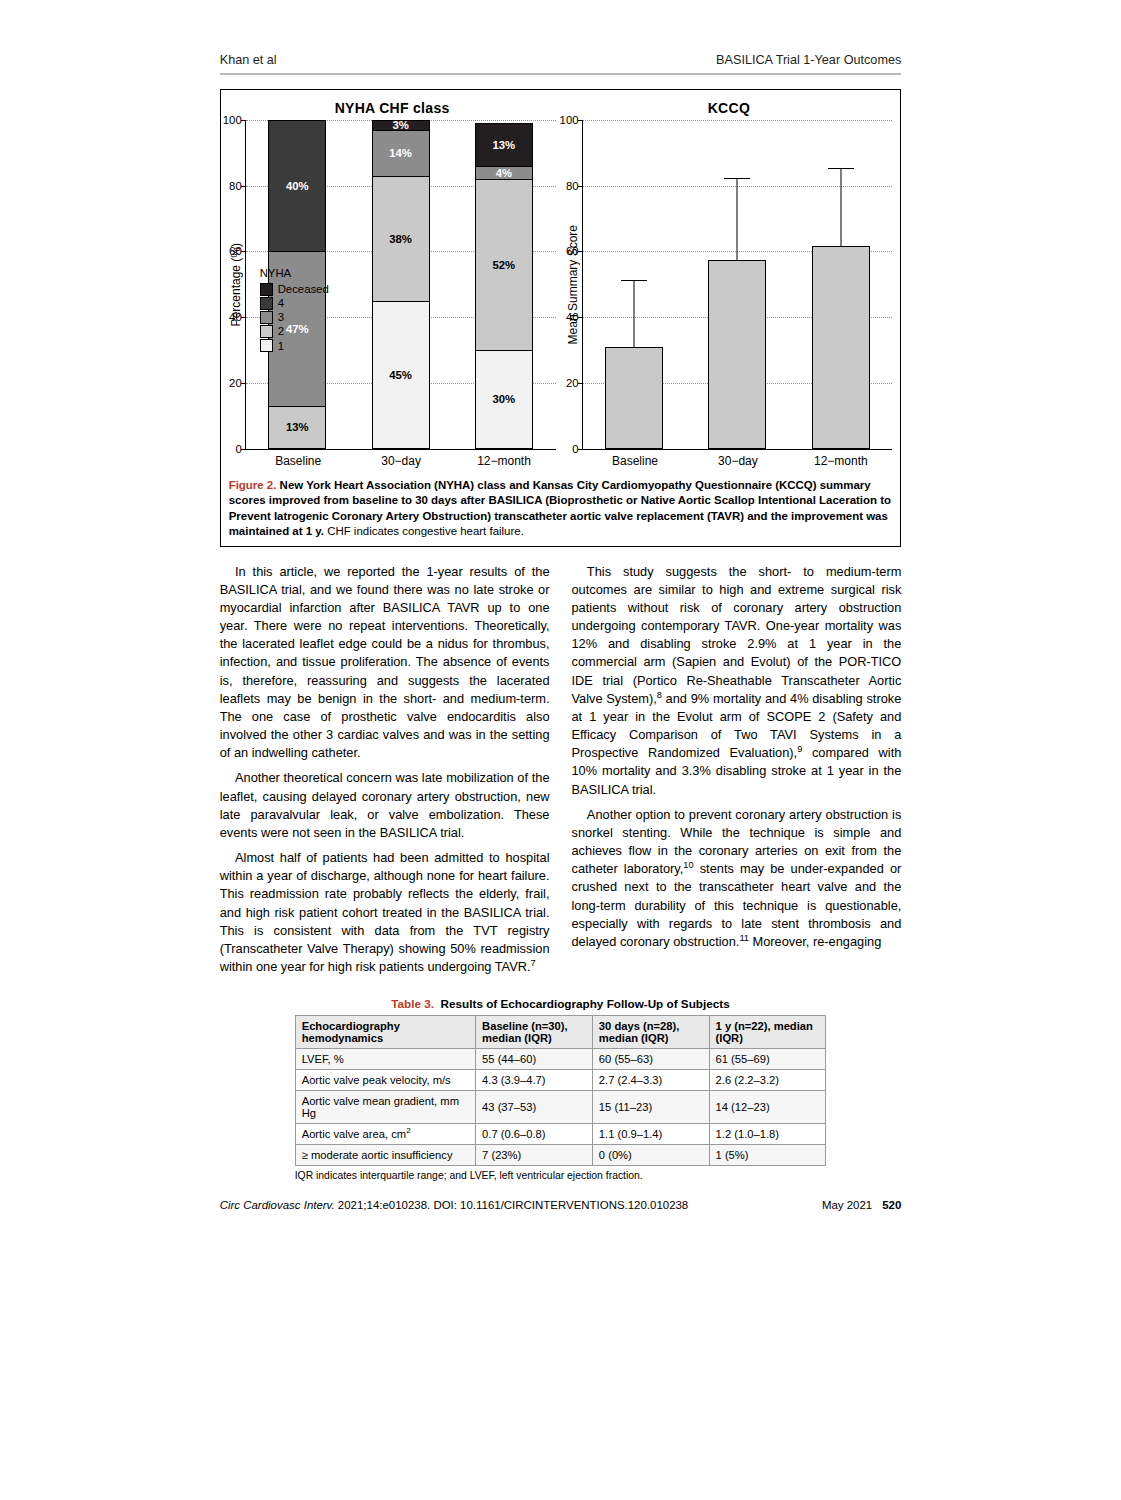Khan et al
BASILICA Trial 1-Year Outcomes
NYHA CHF class
Percentage (%)
100
80
60
40
20
0
40%
47%
13%
3%
14%
38%
45%
13%
4%
52%
30%
NYHA
Deceased
4
3
2
1
Baseline
30−day
12−month
KCCQ
Mean Summary Score
100
80
60
40
20
0
Baseline
30−day
12−month
Figure 2. New York Heart Association (NYHA) class and Kansas City Cardiomyopathy Questionnaire (KCCQ) summary scores improved from baseline to 30 days after BASILICA (Bioprosthetic or Native Aortic Scallop Intentional Laceration to Prevent Iatrogenic Coronary Artery Obstruction) transcatheter aortic valve replacement (TAVR) and the improvement was maintained at 1 y. CHF indicates congestive heart failure.
In this article, we reported the 1-year results of the BASILICA trial, and we found there was no late stroke or myocardial infarction after BASILICA TAVR up to one year. There were no repeat interventions. Theoretically, the lacerated leaflet edge could be a nidus for thrombus, infection, and tissue proliferation. The absence of events is, therefore, reassuring and suggests the lacerated leaflets may be benign in the short- and medium-term. The one case of prosthetic valve endocarditis also involved the other 3 cardiac valves and was in the setting of an indwelling catheter.
Another theoretical concern was late mobilization of the leaflet, causing delayed coronary artery obstruction, new late paravalvular leak, or valve embolization. These events were not seen in the BASILICA trial.
Almost half of patients had been admitted to hospital within a year of discharge, although none for heart failure. This readmission rate probably reflects the elderly, frail, and high risk patient cohort treated in the BASILICA trial. This is consistent with data from the TVT registry (Transcatheter Valve Therapy) showing 50% readmission within one year for high risk patients undergoing TAVR.7
This study suggests the short- to medium-term outcomes are similar to high and extreme surgical risk patients without risk of coronary artery obstruction undergoing contemporary TAVR. One-year mortality was 12% and disabling stroke 2.9% at 1 year in the commercial arm (Sapien and Evolut) of the POR-TICO IDE trial (Portico Re-Sheathable Transcatheter Aortic Valve System),8 and 9% mortality and 4% disabling stroke at 1 year in the Evolut arm of SCOPE 2 (Safety and Efficacy Comparison of Two TAVI Systems in a Prospective Randomized Evaluation),9 compared with 10% mortality and 3.3% disabling stroke at 1 year in the BASILICA trial.
Another option to prevent coronary artery obstruction is snorkel stenting. While the technique is simple and achieves flow in the coronary arteries on exit from the catheter laboratory,10 stents may be under-expanded or crushed next to the transcatheter heart valve and the long-term durability of this technique is questionable, especially with regards to late stent thrombosis and delayed coronary obstruction.11 Moreover, re-engaging
Table 3. Results of Echocardiography Follow-Up of Subjects
| Echocardiography hemodynamics | Baseline (n=30), median (IQR) | 30 days (n=28), median (IQR) | 1 y (n=22), median (IQR) |
| --- | --- | --- | --- |
| LVEF, % | 55 (44–60) | 60 (55–63) | 61 (55–69) |
| Aortic valve peak velocity, m/s | 4.3 (3.9–4.7) | 2.7 (2.4–3.3) | 2.6 (2.2–3.2) |
| Aortic valve mean gradient, mm Hg | 43 (37–53) | 15 (11–23) | 14 (12–23) |
| Aortic valve area, cm 2 | 0.7 (0.6–0.8) | 1.1 (0.9–1.4) | 1.2 (1.0–1.8) |
| ≥ moderate aortic insufficiency | 7 (23%) | 0 (0%) | 1 (5%) |
IQR indicates interquartile range; and LVEF, left ventricular ejection fraction.
Circ Cardiovasc Interv. 2021;14:e010238. DOI: 10.1161/CIRCINTERVENTIONS.120.010238
May 2021520